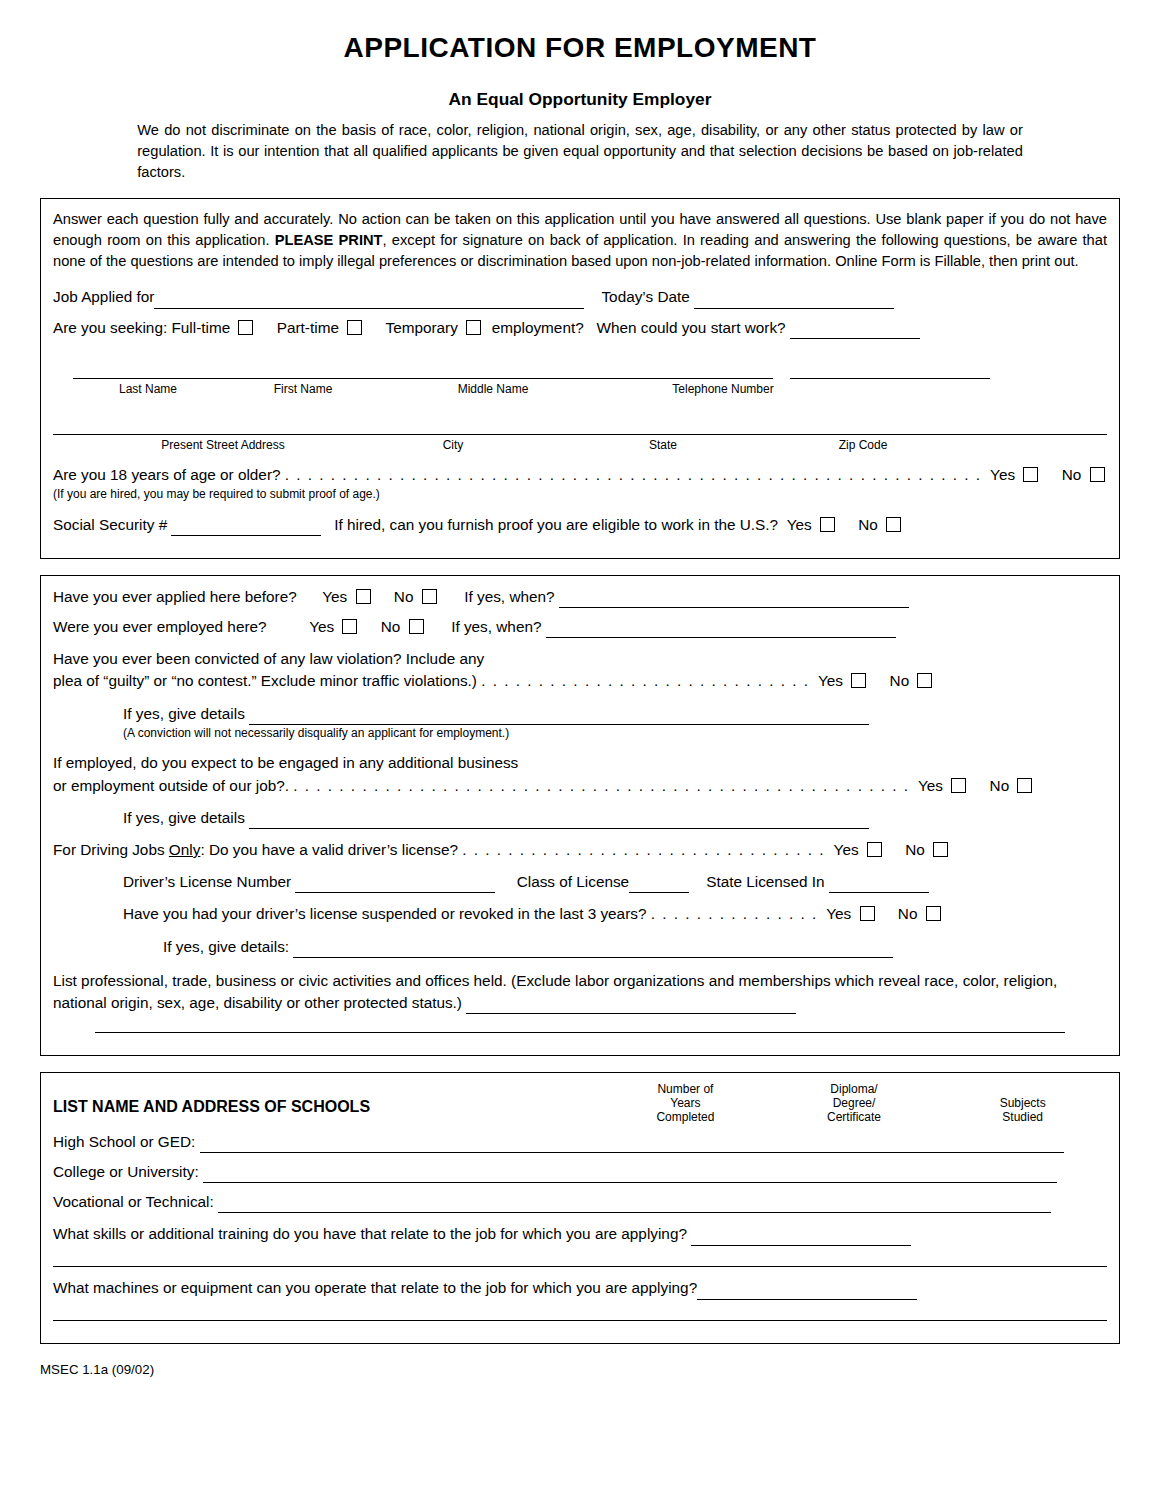APPLICATION FOR EMPLOYMENT
An Equal Opportunity Employer
We do not discriminate on the basis of race, color, religion, national origin, sex, age, disability, or any other status protected by law or regulation. It is our intention that all qualified applicants be given equal opportunity and that selection decisions be based on job-related factors.
Answer each question fully and accurately. No action can be taken on this application until you have answered all questions. Use blank paper if you do not have enough room on this application. PLEASE PRINT, except for signature on back of application. In reading and answering the following questions, be aware that none of the questions are intended to imply illegal preferences or discrimination based upon non-job-related information. Online Form is Fillable, then print out.
Job Applied for Today’s Date
Are you seeking: Full-time Part-time Temporary employment? When could you start work?
Last Name First Name Middle Name Telephone Number
Present Street Address City State Zip Code
Are you 18 years of age or older? . . . . . . . . . . . . . . . . . . . . . . . . . . . . . . . . . . . . . . . . . . . . . . . . . . . . . . . . . . . . . Yes No
(If you are hired, you may be required to submit proof of age.)
Social Security # If hired, can you furnish proof you are eligible to work in the U.S.? Yes No
Have you ever applied here before? Yes No If yes, when?
Were you ever employed here? Yes No If yes, when?
Have you ever been convicted of any law violation? Include any
plea of “guilty” or “no contest.” Exclude minor traffic violations.) . . . . . . . . . . . . . . . . . . . . . . . . . . . . . Yes No
If yes, give details
(A conviction will not necessarily disqualify an applicant for employment.)
If employed, do you expect to be engaged in any additional business
or employment outside of our job?. . . . . . . . . . . . . . . . . . . . . . . . . . . . . . . . . . . . . . . . . . . . . . . . . . . . . . . Yes No
If yes, give details
For Driving Jobs Only: Do you have a valid driver’s license? . . . . . . . . . . . . . . . . . . . . . . . . . . . . . . . . Yes No
Driver’s License Number Class of License State Licensed In
Have you had your driver’s license suspended or revoked in the last 3 years? . . . . . . . . . . . . . . . Yes No
If yes, give details:
List professional, trade, business or civic activities and offices held. (Exclude labor organizations and memberships which reveal race, color, religion, national origin, sex, age, disability or other protected status.)
| LIST NAME AND ADDRESS OF SCHOOLS | Number of Years Completed | Diploma/ Degree/ Certificate | Subjects Studied |
High School or GED:
College or University:
Vocational or Technical:
What skills or additional training do you have that relate to the job for which you are applying?
What machines or equipment can you operate that relate to the job for which you are applying?
MSEC 1.1a (09/02)